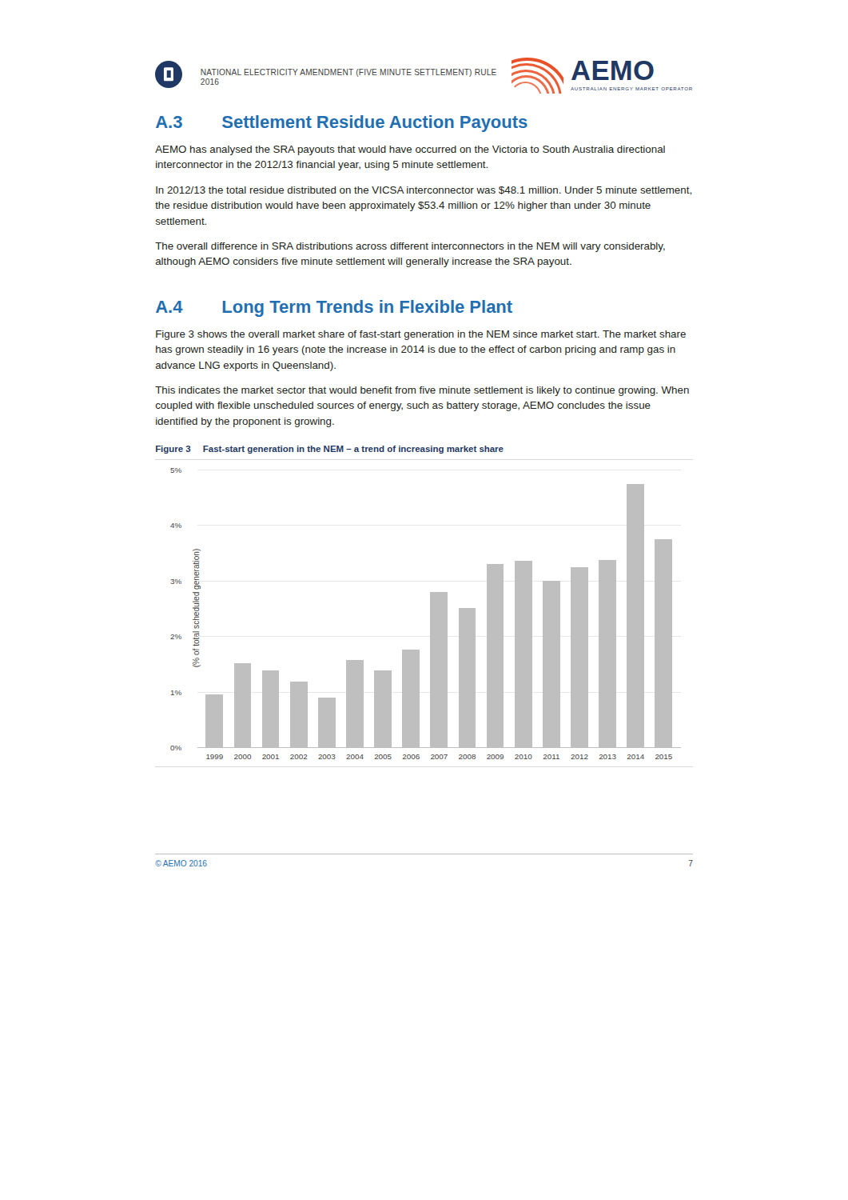National Electricity Amendment (Five Minute Settlement) Rule 2016
AEMO
Australian Energy Market Operator
A.3 Settlement Residue Auction Payouts
AEMO has analysed the SRA payouts that would have occurred on the Victoria to South Australia directional interconnector in the 2012/13 financial year, using 5 minute settlement.
In 2012/13 the total residue distributed on the VICSA interconnector was $48.1 million. Under 5 minute settlement, the residue distribution would have been approximately $53.4 million or 12% higher than under 30 minute settlement.
The overall difference in SRA distributions across different interconnectors in the NEM will vary considerably, although AEMO considers five minute settlement will generally increase the SRA payout.
A.4 Long Term Trends in Flexible Plant
Figure 3 shows the overall market share of fast-start generation in the NEM since market start. The market share has grown steadily in 16 years (note the increase in 2014 is due to the effect of carbon pricing and ramp gas in advance LNG exports in Queensland).
This indicates the market sector that would benefit from five minute settlement is likely to continue growing. When coupled with flexible unscheduled sources of energy, such as battery storage, AEMO concludes the issue identified by the proponent is growing.
Figure 3 Fast-start generation in the NEM – a trend of increasing market share
(% of total scheduled generation)
5%
4%
3%
2%
1%
0%
1999
2000
2001
2002
2003
2004
2005
2006
2007
2008
2009
2010
2011
2012
2013
2014
2015
© AEMO 2016
7